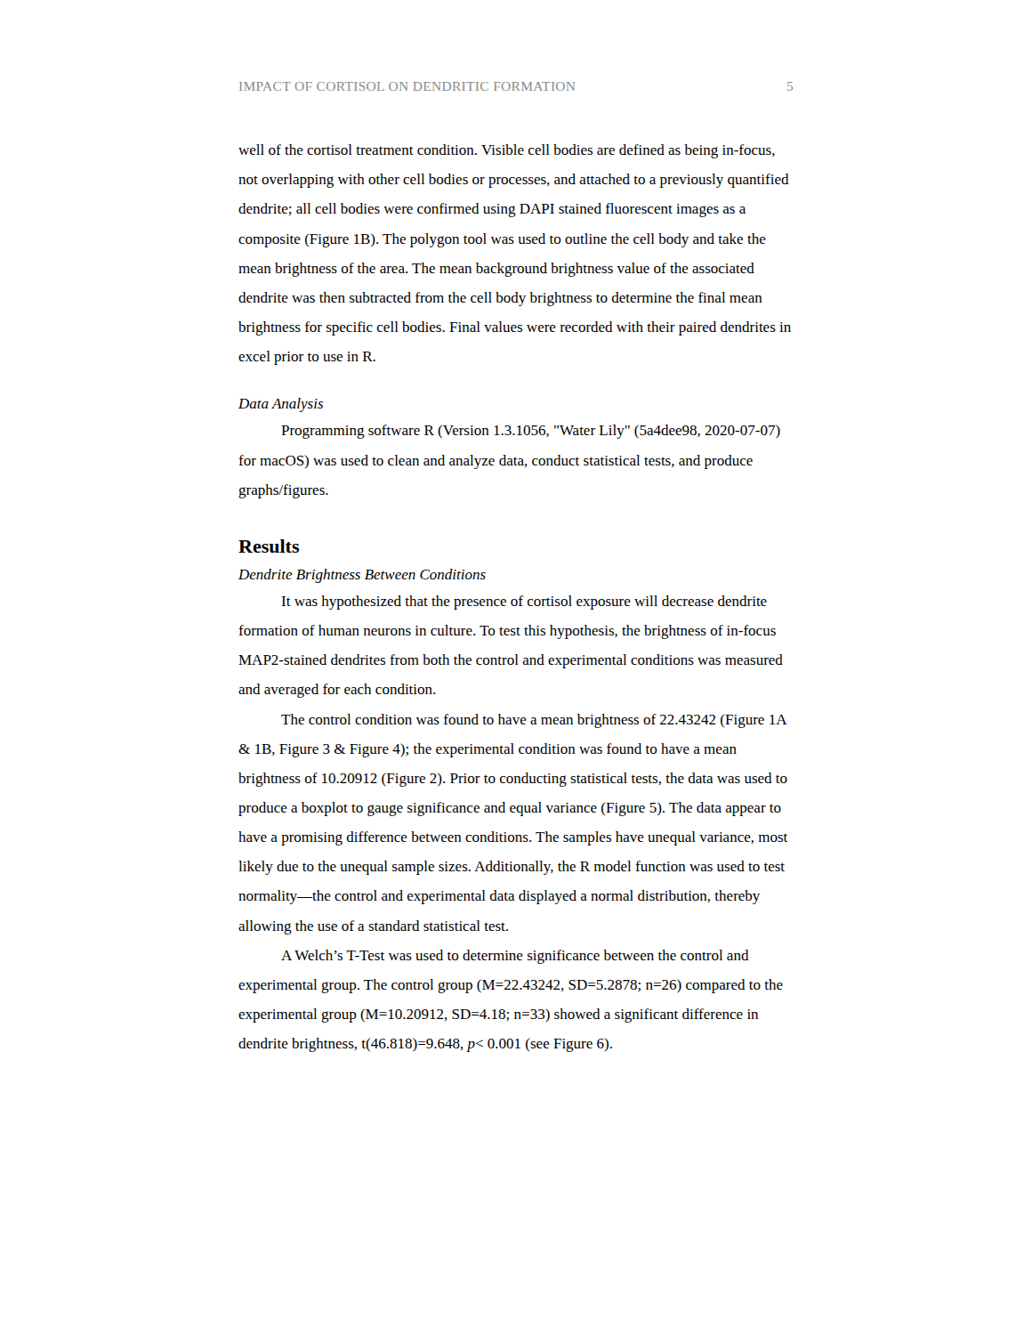Impact of Cortisol on Dendritic Formation 5
well of the cortisol treatment condition. Visible cell bodies are defined as being in-focus, not overlapping with other cell bodies or processes, and attached to a previously quantified dendrite; all cell bodies were confirmed using DAPI stained fluorescent images as a composite (Figure 1B). The polygon tool was used to outline the cell body and take the mean brightness of the area. The mean background brightness value of the associated dendrite was then subtracted from the cell body brightness to determine the final mean brightness for specific cell bodies. Final values were recorded with their paired dendrites in excel prior to use in R.
Data Analysis
Programming software R (Version 1.3.1056, "Water Lily" (5a4dee98, 2020-07-07) for macOS) was used to clean and analyze data, conduct statistical tests, and produce graphs/figures.
Results
Dendrite Brightness Between Conditions
It was hypothesized that the presence of cortisol exposure will decrease dendrite formation of human neurons in culture. To test this hypothesis, the brightness of in-focus MAP2-stained dendrites from both the control and experimental conditions was measured and averaged for each condition.
The control condition was found to have a mean brightness of 22.43242 (Figure 1A & 1B, Figure 3 & Figure 4); the experimental condition was found to have a mean brightness of 10.20912 (Figure 2). Prior to conducting statistical tests, the data was used to produce a boxplot to gauge significance and equal variance (Figure 5). The data appear to have a promising difference between conditions. The samples have unequal variance, most likely due to the unequal sample sizes. Additionally, the R model function was used to test normality—the control and experimental data displayed a normal distribution, thereby allowing the use of a standard statistical test.
A Welch’s T-Test was used to determine significance between the control and experimental group. The control group (M=22.43242, SD=5.2878; n=26) compared to the experimental group (M=10.20912, SD=4.18; n=33) showed a significant difference in dendrite brightness, t(46.818)=9.648, p< 0.001 (see Figure 6).